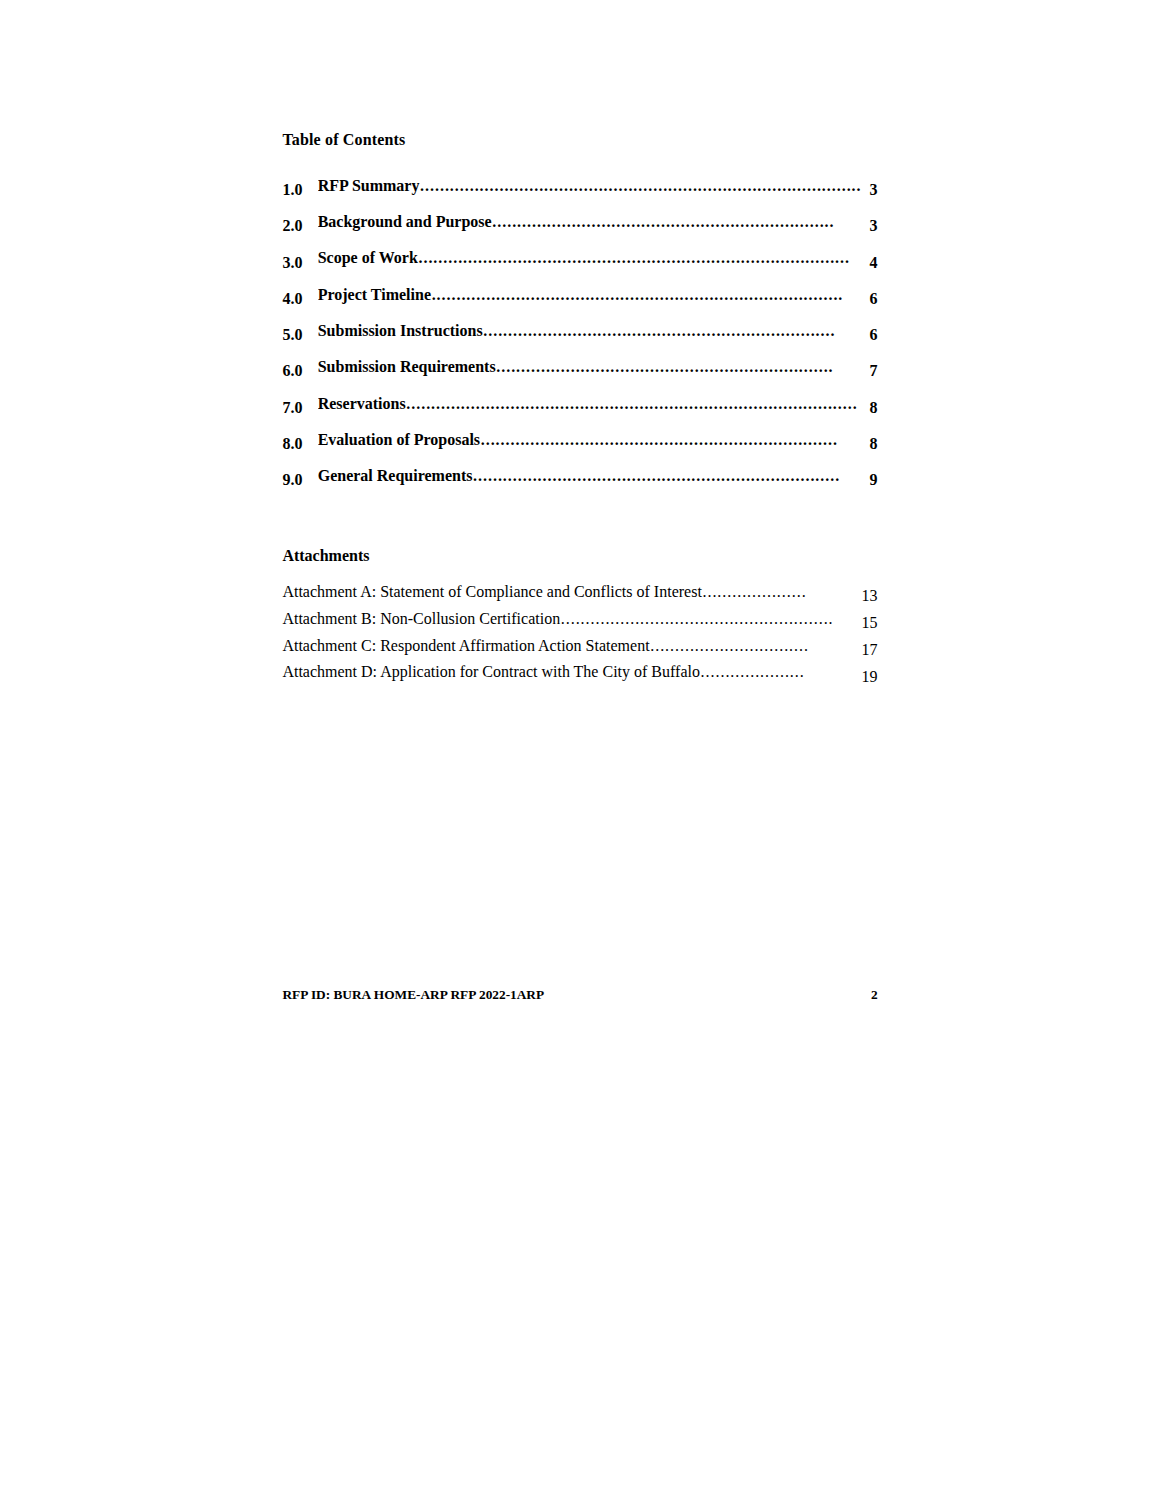Table of Contents
| 1.0 | RFP Summary ......................................................................................... | 3 |
| 2.0 | Background and Purpose ..................................................................... | 3 |
| 3.0 | Scope of Work ....................................................................................... | 4 |
| 4.0 | Project Timeline ................................................................................... | 6 |
| 5.0 | Submission Instructions ....................................................................... | 6 |
| 6.0 | Submission Requirements .................................................................... | 7 |
| 7.0 | Reservations ........................................................................................... | 8 |
| 8.0 | Evaluation of Proposals ........................................................................ | 8 |
| 9.0 | General Requirements .......................................................................... | 9 |
Attachments
| Attachment A: Statement of Compliance and Conflicts of Interest ..................... | 13 |
| Attachment B: Non-Collusion Certification ....................................................... | 15 |
| Attachment C: Respondent Affirmation Action Statement ................................ | 17 |
| Attachment D: Application for Contract with The City of Buffalo ..................... | 19 |
RFP ID: BURA HOME-ARP RFP 2022-1ARP 2